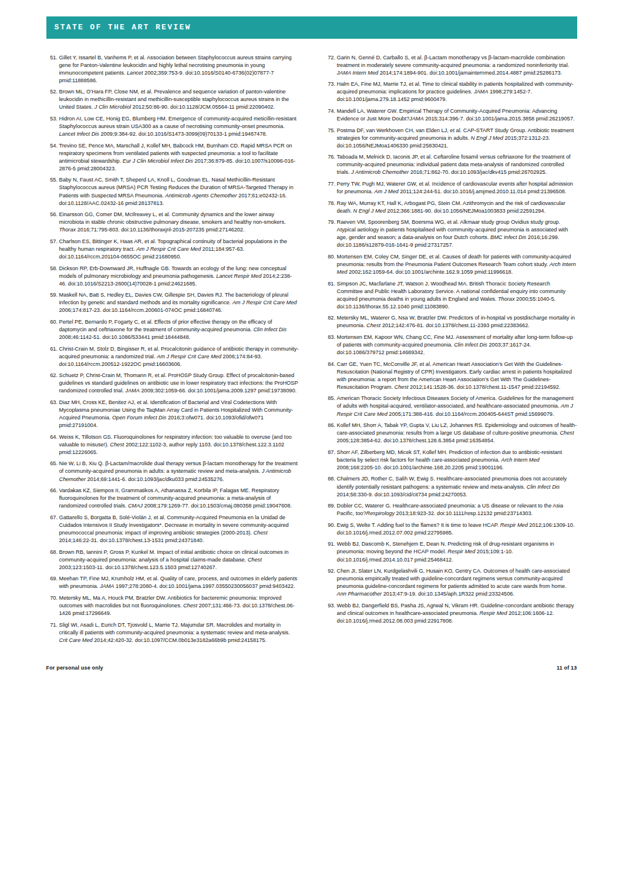State of the Art Review
Gillet Y, Issartel B, Vanhems P, et al. Association between Staphylococcus aureus strains carrying gene for Panton-Valentine leukocidin and highly lethal necrotising pneumonia in young immunocompetent patients. Lancet 2002;359:753-9. doi:10.1016/S0140-6736(02)07877-7 pmid:11888586.
Brown ML, O’Hara FP, Close NM, et al. Prevalence and sequence variation of panton-valentine leukocidin in methicillin-resistant and methicillin-susceptible staphylococcus aureus strains in the United States. J Clin Microbiol 2012;50:86-90. doi:10.1128/JCM.05564-11 pmid:22090402.
Hidron AI, Low CE, Honig EG, Blumberg HM. Emergence of community-acquired meticillin-resistant Staphylococcus aureus strain USA300 as a cause of necrotising community-onset pneumonia. Lancet Infect Dis 2009;9:384-92. doi:10.1016/S1473-3099(09)70133-1 pmid:19467478.
Trevino SE, Pence MA, Marschall J, Kollef MH, Babcock HM, Burnham CD. Rapid MRSA PCR on respiratory specimens from ventilated patients with suspected pneumonia: a tool to facilitate antimicrobial stewardship. Eur J Clin Microbiol Infect Dis 2017;36:879-85. doi:10.1007/s10096-016-2876-5 pmid:28004323.
Baby N, Faust AC, Smith T, Sheperd LA, Knoll L, Goodman EL. Nasal Methicillin-Resistant Staphylococcus aureus (MRSA) PCR Testing Reduces the Duration of MRSA-Targeted Therapy in Patients with Suspected MRSA Pneumonia. Antimicrob Agents Chemother 2017;61:e02432-16. doi:10.1128/AAC.02432-16 pmid:28137813.
Einarsson GG, Comer DM, McIlreavey L, et al. Community dynamics and the lower airway microbiota in stable chronic obstructive pulmonary disease, smokers and healthy non-smokers. Thorax 2016;71:795-803. doi:10.1136/thoraxjnl-2015-207235 pmid:27146202.
Charlson ES, Bittinger K, Haas AR, et al. Topographical continuity of bacterial populations in the healthy human respiratory tract. Am J Respir Crit Care Med 2011;184:957-63. doi:10.1164/rccm.201104-0655OC pmid:21680950.
Dickson RP, Erb-Downward JR, Huffnagle GB. Towards an ecology of the lung: new conceptual models of pulmonary microbiology and pneumonia pathogenesis. Lancet Respir Med 2014;2:238-46. doi:10.1016/S2213-2600(14)70028-1 pmid:24621685.
Maskell NA, Batt S, Hedley EL, Davies CW, Gillespie SH, Davies RJ. The bacteriology of pleural infection by genetic and standard methods and its mortality significance. Am J Respir Crit Care Med 2006;174:817-23. doi:10.1164/rccm.200601-074OC pmid:16840746.
Pertel PE, Bernardo P, Fogarty C, et al. Effects of prior effective therapy on the efficacy of daptomycin and ceftriaxone for the treatment of community-acquired pneumonia. Clin Infect Dis 2008;46:1142-51. doi:10.1086/533441 pmid:18444848.
Christ-Crain M, Stolz D, Bingisser R, et al. Procalcitonin guidance of antibiotic therapy in community-acquired pneumonia: a randomized trial. Am J Respir Crit Care Med 2006;174:84-93. doi:10.1164/rccm.200512-1922OC pmid:16603606.
Schuetz P, Christ-Crain M, Thomann R, et al. ProHOSP Study Group. Effect of procalcitonin-based guidelines vs standard guidelines on antibiotic use in lower respiratory tract infections: the ProHOSP randomized controlled trial. JAMA 2009;302:1059-66. doi:10.1001/jama.2009.1297 pmid:19738090.
Diaz MH, Cross KE, Benitez AJ, et al. Identification of Bacterial and Viral Codetections With Mycoplasma pneumoniae Using the TaqMan Array Card in Patients Hospitalized With Community-Acquired Pneumonia. Open Forum Infect Dis 2016;3:ofw071. doi:10.1093/ofid/ofw071 pmid:27191004.
Weiss K, Tillotson GS. Fluoroquinolones for respiratory infection: too valuable to overuse (and too valuable to misuse!). Chest 2002;122:1102-3, author reply 1103. doi:10.1378/chest.122.3.1102 pmid:12226065.
Nie W, Li B, Xiu Q. β-Lactam/macrolide dual therapy versus β-lactam monotherapy for the treatment of community-acquired pneumonia in adults: a systematic review and meta-analysis. J Antimicrob Chemother 2014;69:1441-6. doi:10.1093/jac/dku033 pmid:24535276.
Vardakas KZ, Siempos II, Grammatikos A, Athanassa Z, Korbila IP, Falagas ME. Respiratory fluoroquinolones for the treatment of community-acquired pneumonia: a meta-analysis of randomized controlled trials. CMAJ 2008;179:1269-77. doi:10.1503/cmaj.080358 pmid:19047608.
Gattarello S, Borgatta B, Solé-Violán J, et al. Community-Acquired Pneumonia en la Unidad de Cuidados Intensivos II Study Investigators*. Decrease in mortality in severe community-acquired pneumococcal pneumonia: impact of improving antibiotic strategies (2000-2013). Chest 2014;146:22-31. doi:10.1378/chest.13-1531 pmid:24371840.
Brown RB, Iannini P, Gross P, Kunkel M. Impact of initial antibiotic choice on clinical outcomes in community-acquired pneumonia: analysis of a hospital claims-made database. Chest 2003;123:1503-11. doi:10.1378/chest.123.5.1503 pmid:12740267.
Meehan TP, Fine MJ, Krumholz HM, et al. Quality of care, process, and outcomes in elderly patients with pneumonia. JAMA 1997;278:2080-4. doi:10.1001/jama.1997.03550230056037 pmid:9403422.
Metersky ML, Ma A, Houck PM, Bratzler DW. Antibiotics for bacteremic pneumonia: Improved outcomes with macrolides but not fluoroquinolones. Chest 2007;131:466-73. doi:10.1378/chest.06-1426 pmid:17296649.
Sligl WI, Asadi L, Eurich DT, Tjosvold L, Marrie TJ, Majumdar SR. Macrolides and mortality in critically ill patients with community-acquired pneumonia: a systematic review and meta-analysis. Crit Care Med 2014;42:420-32. doi:10.1097/CCM.0b013e3182a66b9b pmid:24158175.
Garin N, Genné D, Carballo S, et al. β-Lactam monotherapy vs β-lactam-macrolide combination treatment in moderately severe community-acquired pneumonia: a randomized noninferiority trial. JAMA Intern Med 2014;174:1894-901. doi:10.1001/jamainternmed.2014.4887 pmid:25286173.
Halm EA, Fine MJ, Marrie TJ, et al. Time to clinical stability in patients hospitalized with community-acquired pneumonia: implications for practice guidelines. JAMA 1998;279:1452-7. doi:10.1001/jama.279.18.1452 pmid:9600479.
Mandell LA, Waterer GW. Empirical Therapy of Community-Acquired Pneumonia: Advancing Evidence or Just More Doubt?JAMA 2015;314:396-7. doi:10.1001/jama.2015.3858 pmid:26219057.
Postma DF, van Werkhoven CH, van Elden LJ, et al. CAP-START Study Group. Antibiotic treatment strategies for community-acquired pneumonia in adults. N Engl J Med 2015;372:1312-23. doi:10.1056/NEJMoa1406330 pmid:25830421.
Taboada M, Melnick D, Iaconis JP, et al. Ceftaroline fosamil versus ceftriaxone for the treatment of community-acquired pneumonia: individual patient data meta-analysis of randomized controlled trials. J Antimicrob Chemother 2016;71:862-70. doi:10.1093/jac/dkv415 pmid:26702925.
Perry TW, Pugh MJ, Waterer GW, et al. Incidence of cardiovascular events after hospital admission for pneumonia. Am J Med 2011;124:244-51. doi:10.1016/j.amjmed.2010.11.014 pmid:21396508.
Ray WA, Murray KT, Hall K, Arbogast PG, Stein CM. Azithromycin and the risk of cardiovascular death. N Engl J Med 2012;366:1881-90. doi:10.1056/NEJMoa1003833 pmid:22591294.
Raeven VM, Spoorenberg SM, Boersma WG, et al. Alkmaar study group Ovidius study group. Atypical aetiology in patients hospitalised with community-acquired pneumonia is associated with age, gender and season; a data-analysis on four Dutch cohorts. BMC Infect Dis 2016;16:299. doi:10.1186/s12879-016-1641-9 pmid:27317257.
Mortensen EM, Coley CM, Singer DE, et al. Causes of death for patients with community-acquired pneumonia: results from the Pneumonia Patient Outcomes Research Team cohort study. Arch Intern Med 2002;162:1059-64. doi:10.1001/archinte.162.9.1059 pmid:11996618.
Simpson JC, Macfarlane JT, Watson J, Woodhead MA. British Thoracic Society Research Committee and Public Health Laboratory Service. A national confidential enquiry into community acquired pneumonia deaths in young adults in England and Wales. Thorax 2000;55:1040-5. doi:10.1136/thorax.55.12.1040 pmid:11083890.
Metersky ML, Waterer G, Nsa W, Bratzler DW. Predictors of in-hospital vs postdischarge mortality in pneumonia. Chest 2012;142:476-81. doi:10.1378/chest.11-2393 pmid:22383662.
Mortensen EM, Kapoor WN, Chang CC, Fine MJ. Assessment of mortality after long-term follow-up of patients with community-acquired pneumonia. Clin Infect Dis 2003;37:1617-24. doi:10.1086/379712 pmid:14689342.
Carr GE, Yuen TC, McConville JF, et al. American Heart Association’s Get With the Guidelines-Resuscitation (National Registry of CPR) Investigators. Early cardiac arrest in patients hospitalized with pneumonia: a report from the American Heart Association’s Get With The Guidelines-Resuscitation Program. Chest 2012;141:1528-36. doi:10.1378/chest.11-1547 pmid:22194592.
American Thoracic Society Infectious Diseases Society of America. Guidelines for the management of adults with hospital-acquired, ventilator-associated, and healthcare-associated pneumonia. Am J Respir Crit Care Med 2005;171:388-416. doi:10.1164/rccm.200405-644ST pmid:15699079.
Kollef MH, Shorr A, Tabak YP, Gupta V, Liu LZ, Johannes RS. Epidemiology and outcomes of health-care-associated pneumonia: results from a large US database of culture-positive pneumonia. Chest 2005;128:3854-62. doi:10.1378/chest.128.6.3854 pmid:16354854.
Shorr AF, Zilberberg MD, Micek ST, Kollef MH. Prediction of infection due to antibiotic-resistant bacteria by select risk factors for health care-associated pneumonia. Arch Intern Med 2008;168:2205-10. doi:10.1001/archinte.168.20.2205 pmid:19001196.
Chalmers JD, Rother C, Salih W, Ewig S. Healthcare-associated pneumonia does not accurately identify potentially resistant pathogens: a systematic review and meta-analysis. Clin Infect Dis 2014;58:330-9. doi:10.1093/cid/cit734 pmid:24270053.
Dobler CC, Waterer G. Healthcare-associated pneumonia: a US disease or relevant to the Asia Pacific, too?Respirology 2013;18:923-32. doi:10.1111/resp.12132 pmid:23714303.
Ewig S, Welte T. Adding fuel to the flames? It is time to leave HCAP. Respir Med 2012;106:1309-10. doi:10.1016/j.rmed.2012.07.002 pmid:22795985.
Webb BJ, Dascomb K, Stenehjem E, Dean N. Predicting risk of drug-resistant organisms in pneumonia: moving beyond the HCAP model. Respir Med 2015;109:1-10. doi:10.1016/j.rmed.2014.10.017 pmid:25468412.
Chen JI, Slater LN, Kurdgelashvili G, Husain KO, Gentry CA. Outcomes of health care-associated pneumonia empirically treated with guideline-concordant regimens versus community-acquired pneumonia guideline-concordant regimens for patients admitted to acute care wards from home. Ann Pharmacother 2013;47:9-19. doi:10.1345/aph.1R322 pmid:23324506.
Webb BJ, Dangerfield BS, Pasha JS, Agrwal N, Vikram HR. Guideline-concordant antibiotic therapy and clinical outcomes in healthcare-associated pneumonia. Respir Med 2012;106:1606-12. doi:10.1016/j.rmed.2012.08.003 pmid:22917808.
For personal use only
11 of 13